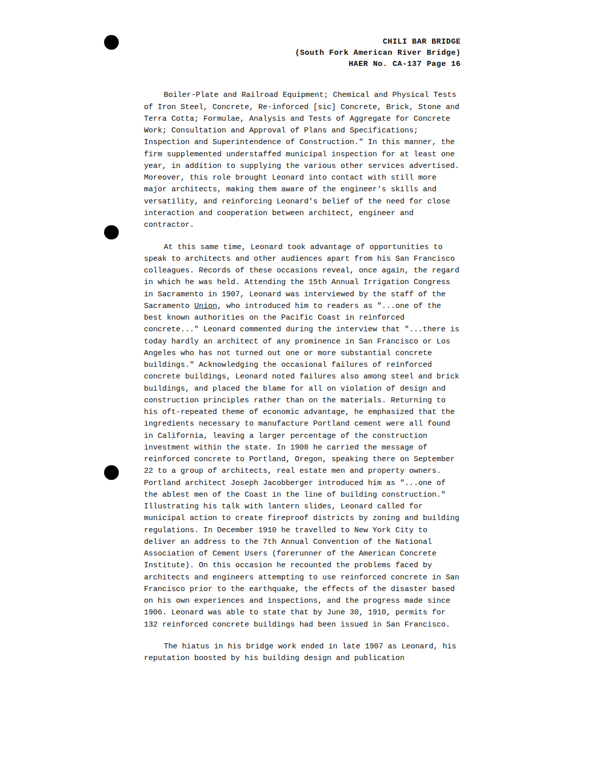CHILI BAR BRIDGE (South Fork American River Bridge) HAER No. CA-137 Page 16
Boiler-Plate and Railroad Equipment; Chemical and Physical Tests of Iron Steel, Concrete, Re-inforced [sic] Concrete, Brick, Stone and Terra Cotta; Formulae, Analysis and Tests of Aggregate for Concrete Work; Consultation and Approval of Plans and Specifications; Inspection and Superintendence of Construction." In this manner, the firm supplemented understaffed municipal inspection for at least one year, in addition to supplying the various other services advertised. Moreover, this role brought Leonard into contact with still more major architects, making them aware of the engineer's skills and versatility, and reinforcing Leonard's belief of the need for close interaction and cooperation between architect, engineer and contractor.
At this same time, Leonard took advantage of opportunities to speak to architects and other audiences apart from his San Francisco colleagues. Records of these occasions reveal, once again, the regard in which he was held. Attending the 15th Annual Irrigation Congress in Sacramento in 1907, Leonard was interviewed by the staff of the Sacramento Union, who introduced him to readers as "...one of the best known authorities on the Pacific Coast in reinforced concrete..." Leonard commented during the interview that "...there is today hardly an architect of any prominence in San Francisco or Los Angeles who has not turned out one or more substantial concrete buildings." Acknowledging the occasional failures of reinforced concrete buildings, Leonard noted failures also among steel and brick buildings, and placed the blame for all on violation of design and construction principles rather than on the materials. Returning to his oft-repeated theme of economic advantage, he emphasized that the ingredients necessary to manufacture Portland cement were all found in California, leaving a larger percentage of the construction investment within the state. In 1908 he carried the message of reinforced concrete to Portland, Oregon, speaking there on September 22 to a group of architects, real estate men and property owners. Portland architect Joseph Jacobberger introduced him as "...one of the ablest men of the Coast in the line of building construction." Illustrating his talk with lantern slides, Leonard called for municipal action to create fireproof districts by zoning and building regulations. In December 1910 he travelled to New York City to deliver an address to the 7th Annual Convention of the National Association of Cement Users (forerunner of the American Concrete Institute). On this occasion he recounted the problems faced by architects and engineers attempting to use reinforced concrete in San Francisco prior to the earthquake, the effects of the disaster based on his own experiences and inspections, and the progress made since 1906. Leonard was able to state that by June 30, 1910, permits for 132 reinforced concrete buildings had been issued in San Francisco.
The hiatus in his bridge work ended in late 1907 as Leonard, his reputation boosted by his building design and publication